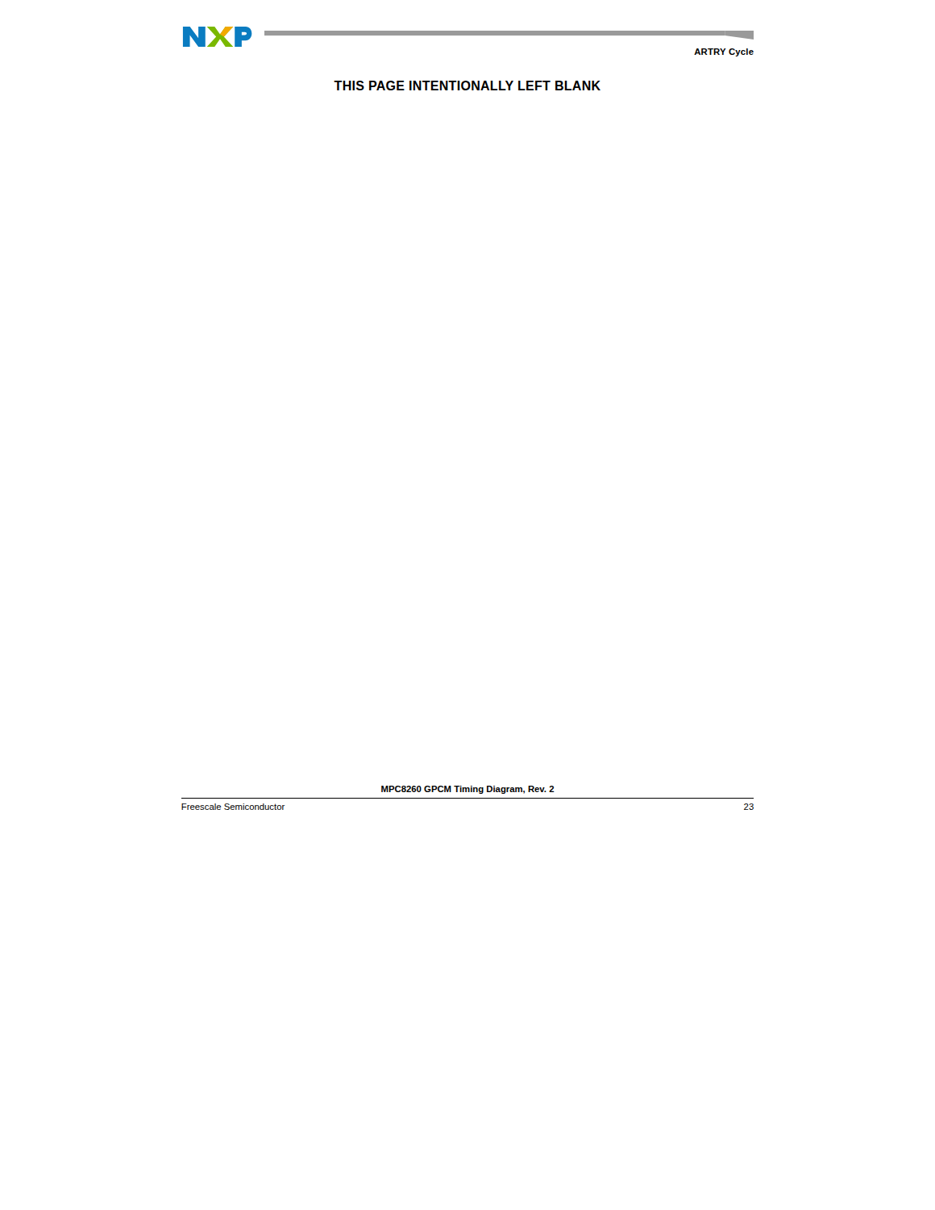ARTRY Cycle
THIS PAGE INTENTIONALLY LEFT BLANK
MPC8260 GPCM Timing Diagram, Rev. 2
Freescale Semiconductor
23